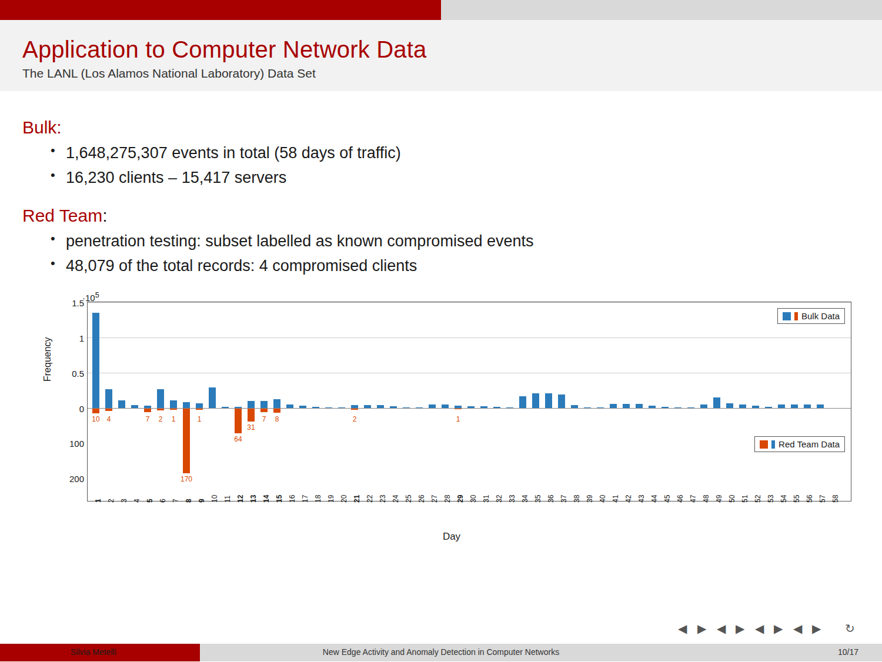Application to Computer Network Data
The LANL (Los Alamos National Laboratory) Data Set
Bulk:
1,648,275,307 events in total (58 days of traffic)
16,230 clients – 15,417 servers
Red Team:
penetration testing: subset labelled as known compromised events
48,079 of the total records: 4 compromised clients
Frequency
·105
1.5
1
0.5
0
100
200
10 4 7 2 1 170 1 64 31 7 8 2 1
Bulk Data
Red Team Data
1 2 3 4 5 6 7 8 9 10 11 12 13 14 15 16 17 18 19 20 21 22 23 24 25 26 27 28 29 30 31 32 33 34 35 36 37 38 39 40 41 42 43 44 45 46 47 48 49 50 51 52 53 54 55 56 57 58
Day
◀ ▶ ◀ ▶ ◀ ▶ ◀ ▶ ↻
Silvia Metelli
New Edge Activity and Anomaly Detection in Computer Networks
10/17